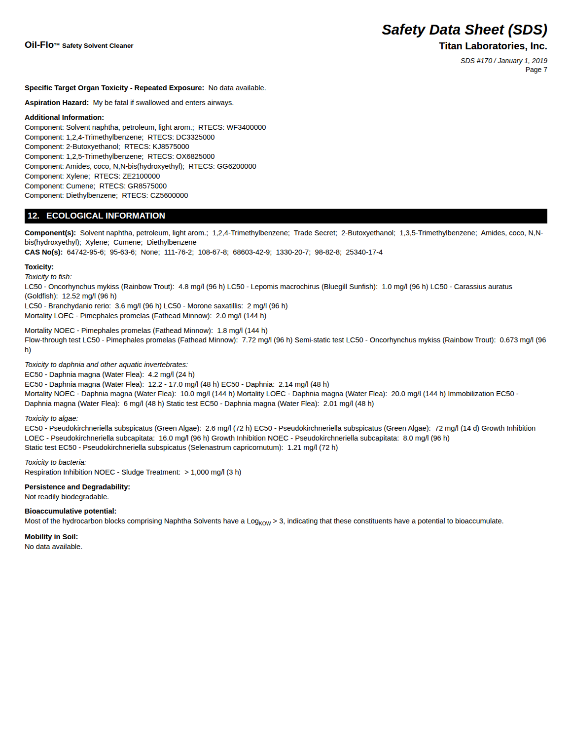Safety Data Sheet (SDS)
Titan Laboratories, Inc.
Oil-Flo™ Safety Solvent Cleaner
SDS #170 / January 1, 2019
Page 7
Specific Target Organ Toxicity - Repeated Exposure: No data available.
Aspiration Hazard: My be fatal if swallowed and enters airways.
Additional Information:
Component: Solvent naphtha, petroleum, light arom.; RTECS: WF3400000
Component: 1,2,4-Trimethylbenzene; RTECS: DC3325000
Component: 2-Butoxyethanol; RTECS: KJ8575000
Component: 1,2,5-Trimethylbenzene; RTECS: OX6825000
Component: Amides, coco, N,N-bis(hydroxyethyl); RTECS: GG6200000
Component: Xylene; RTECS: ZE2100000
Component: Cumene; RTECS: GR8575000
Component: Diethylbenzene; RTECS: CZ5600000
12. ECOLOGICAL INFORMATION
Component(s): Solvent naphtha, petroleum, light arom.; 1,2,4-Trimethylbenzene; Trade Secret; 2-Butoxyethanol; 1,3,5-Trimethylbenzene; Amides, coco, N,N-bis(hydroxyethyl); Xylene; Cumene; Diethylbenzene
CAS No(s): 64742-95-6; 95-63-6; None; 111-76-2; 108-67-8; 68603-42-9; 1330-20-7; 98-82-8; 25340-17-4
Toxicity:
Toxicity to fish:
LC50 - Oncorhynchus mykiss (Rainbow Trout): 4.8 mg/l (96 h) LC50 - Lepomis macrochirus (Bluegill Sunfish): 1.0 mg/l (96 h) LC50 - Carassius auratus (Goldfish): 12.52 mg/l (96 h)
LC50 - Branchydanio rerio: 3.6 mg/l (96 h) LC50 - Morone saxatillis: 2 mg/l (96 h)
Mortality LOEC - Pimephales promelas (Fathead Minnow): 2.0 mg/l (144 h)
Mortality NOEC - Pimephales promelas (Fathead Minnow): 1.8 mg/l (144 h)
Flow-through test LC50 - Pimephales promelas (Fathead Minnow): 7.72 mg/l (96 h) Semi-static test LC50 - Oncorhynchus mykiss (Rainbow Trout): 0.673 mg/l (96 h)
Toxicity to daphnia and other aquatic invertebrates:
EC50 - Daphnia magna (Water Flea): 4.2 mg/l (24 h)
EC50 - Daphnia magna (Water Flea): 12.2 - 17.0 mg/l (48 h) EC50 - Daphnia: 2.14 mg/l (48 h)
Mortality NOEC - Daphnia magna (Water Flea): 10.0 mg/l (144 h) Mortality LOEC - Daphnia magna (Water Flea): 20.0 mg/l (144 h) Immobilization EC50 - Daphnia magna (Water Flea): 6 mg/l (48 h) Static test EC50 - Daphnia magna (Water Flea): 2.01 mg/l (48 h)
Toxicity to algae:
EC50 - Pseudokirchneriella subspicatus (Green Algae): 2.6 mg/l (72 h) EC50 - Pseudokirchneriella subspicatus (Green Algae): 72 mg/l (14 d) Growth Inhibition LOEC - Pseudokirchneriella subcapitata: 16.0 mg/l (96 h) Growth Inhibition NOEC - Pseudokirchneriella subcapitata: 8.0 mg/l (96 h)
Static test EC50 - Pseudokirchneriella subspicatus (Selenastrum capricornutum): 1.21 mg/l (72 h)
Toxicity to bacteria:
Respiration Inhibition NOEC - Sludge Treatment: > 1,000 mg/l (3 h)
Persistence and Degradability:
Not readily biodegradable.
Bioaccumulative potential:
Most of the hydrocarbon blocks comprising Naphtha Solvents have a LogKOW > 3, indicating that these constituents have a potential to bioaccumulate.
Mobility in Soil:
No data available.